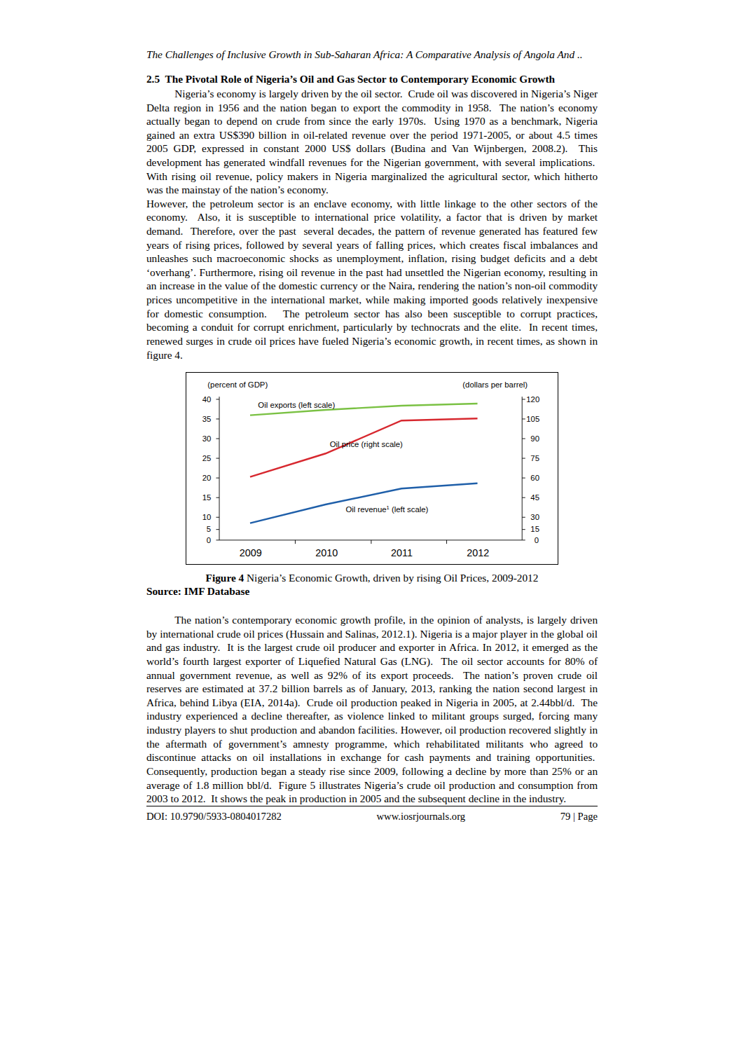The Challenges of Inclusive Growth in Sub-Saharan Africa: A Comparative Analysis of Angola And ..
2.5 The Pivotal Role of Nigeria’s Oil and Gas Sector to Contemporary Economic Growth
Nigeria’s economy is largely driven by the oil sector. Crude oil was discovered in Nigeria’s Niger Delta region in 1956 and the nation began to export the commodity in 1958. The nation’s economy actually began to depend on crude from since the early 1970s. Using 1970 as a benchmark, Nigeria gained an extra US$390 billion in oil-related revenue over the period 1971-2005, or about 4.5 times 2005 GDP, expressed in constant 2000 US$ dollars (Budina and Van Wijnbergen, 2008.2). This development has generated windfall revenues for the Nigerian government, with several implications. With rising oil revenue, policy makers in Nigeria marginalized the agricultural sector, which hitherto was the mainstay of the nation’s economy.
However, the petroleum sector is an enclave economy, with little linkage to the other sectors of the economy. Also, it is susceptible to international price volatility, a factor that is driven by market demand. Therefore, over the past several decades, the pattern of revenue generated has featured few years of rising prices, followed by several years of falling prices, which creates fiscal imbalances and unleashes such macroeconomic shocks as unemployment, inflation, rising budget deficits and a debt ‘overhang’. Furthermore, rising oil revenue in the past had unsettled the Nigerian economy, resulting in an increase in the value of the domestic currency or the Naira, rendering the nation’s non-oil commodity prices uncompetitive in the international market, while making imported goods relatively inexpensive for domestic consumption. The petroleum sector has also been susceptible to corrupt practices, becoming a conduit for corrupt enrichment, particularly by technocrats and the elite. In recent times, renewed surges in crude oil prices have fueled Nigeria’s economic growth, in recent times, as shown in figure 4.
(percent of GDP) (dollars per barrel) 40 35 30 25 20 15 10 5 0 120 105 90 75 60 45 30 15 0 2009 2010 2011 2012 Oil exports (left scale) Oil price (right scale) Oil revenue1 (left scale)
Figure 4 Nigeria’s Economic Growth, driven by rising Oil Prices, 2009-2012
Source: IMF Database
The nation’s contemporary economic growth profile, in the opinion of analysts, is largely driven by international crude oil prices (Hussain and Salinas, 2012.1). Nigeria is a major player in the global oil and gas industry. It is the largest crude oil producer and exporter in Africa. In 2012, it emerged as the world’s fourth largest exporter of Liquefied Natural Gas (LNG). The oil sector accounts for 80% of annual government revenue, as well as 92% of its export proceeds. The nation’s proven crude oil reserves are estimated at 37.2 billion barrels as of January, 2013, ranking the nation second largest in Africa, behind Libya (EIA, 2014a). Crude oil production peaked in Nigeria in 2005, at 2.44bbl/d. The industry experienced a decline thereafter, as violence linked to militant groups surged, forcing many industry players to shut production and abandon facilities. However, oil production recovered slightly in the aftermath of government’s amnesty programme, which rehabilitated militants who agreed to discontinue attacks on oil installations in exchange for cash payments and training opportunities. Consequently, production began a steady rise since 2009, following a decline by more than 25% or an average of 1.8 million bbl/d. Figure 5 illustrates Nigeria’s crude oil production and consumption from 2003 to 2012. It shows the peak in production in 2005 and the subsequent decline in the industry.
DOI: 10.9790/5933-0804017282
www.iosrjournals.org
79 | Page